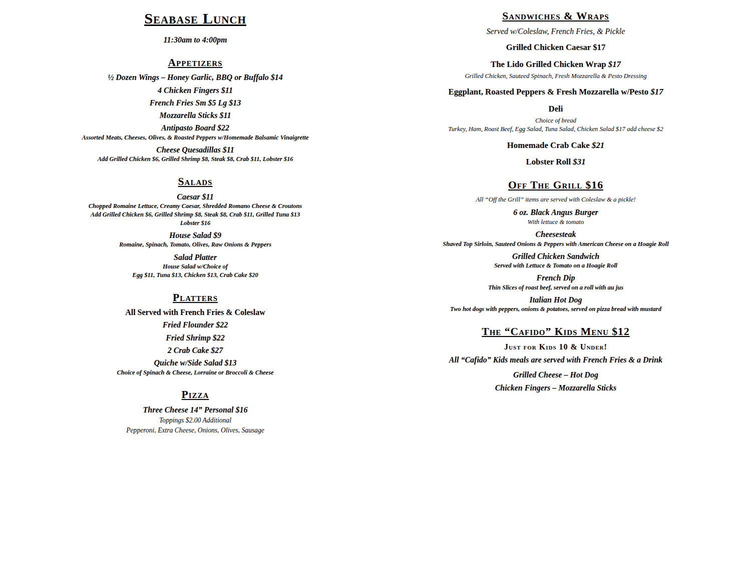Seabase Lunch
11:30am to 4:00pm
Appetizers
½ Dozen Wings – Honey Garlic, BBQ or Buffalo $14
4 Chicken Fingers $11
French Fries Sm $5 Lg $13
Mozzarella Sticks $11
Antipasto Board $22
Assorted Meats, Cheeses, Olives, & Roasted Peppers w/Homemade Balsamic Vinaigrette
Cheese Quesadillas $11
Add Grilled Chicken $6, Grilled Shrimp $8, Steak $8, Crab $11, Lobster $16
Salads
Caesar $11
Chopped Romaine Lettuce, Creamy Caesar, Shredded Romano Cheese & Croutons
Add Grilled Chicken $6, Grilled Shrimp $8, Steak $8, Crab $11, Grilled Tuna $13
Lobster $16
House Salad $9
Romaine, Spinach, Tomato, Olives, Raw Onions & Peppers
Salad Platter
House Salad w/Choice of
Egg $11, Tuna $13, Chicken $13, Crab Cake $20
Platters
All Served with French Fries & Coleslaw
Fried Flounder $22
Fried Shrimp $22
2 Crab Cake $27
Quiche w/Side Salad $13
Choice of Spinach & Cheese, Lorraine or Broccoli & Cheese
Pizza
Three Cheese 14” Personal $16
Toppings $2.00 Additional
Pepperoni, Extra Cheese, Onions, Olives, Sausage
Sandwiches & Wraps
Served w/Coleslaw, French Fries, & Pickle
Grilled Chicken Caesar $17
The Lido Grilled Chicken Wrap $17
Grilled Chicken, Sauteed Spinach, Fresh Mozzarella & Pesto Dressing
Eggplant, Roasted Peppers & Fresh Mozzarella w/Pesto $17
Deli
Choice of bread
Turkey, Ham, Roast Beef, Egg Salad, Tuna Salad, Chicken Salad $17 add cheese $2
Homemade Crab Cake $21
Lobster Roll $31
Off The Grill $16
All “Off the Grill” items are served with Coleslaw & a pickle!
6 oz. Black Angus Burger
With lettuce & tomato
Cheesesteak
Shaved Top Sirloin, Sauteed Onions & Peppers with American Cheese on a Hoagie Roll
Grilled Chicken Sandwich
Served with Lettuce & Tomato on a Hoagie Roll
French Dip
Thin Slices of roast beef, served on a roll with au jus
Italian Hot Dog
Two hot dogs with peppers, onions & potatoes, served on pizza bread with mustard
The “Cafido” Kids Menu $12
Just for Kids 10 & Under!
All “Cafido” Kids meals are served with French Fries & a Drink
Grilled Cheese – Hot Dog
Chicken Fingers – Mozzarella Sticks